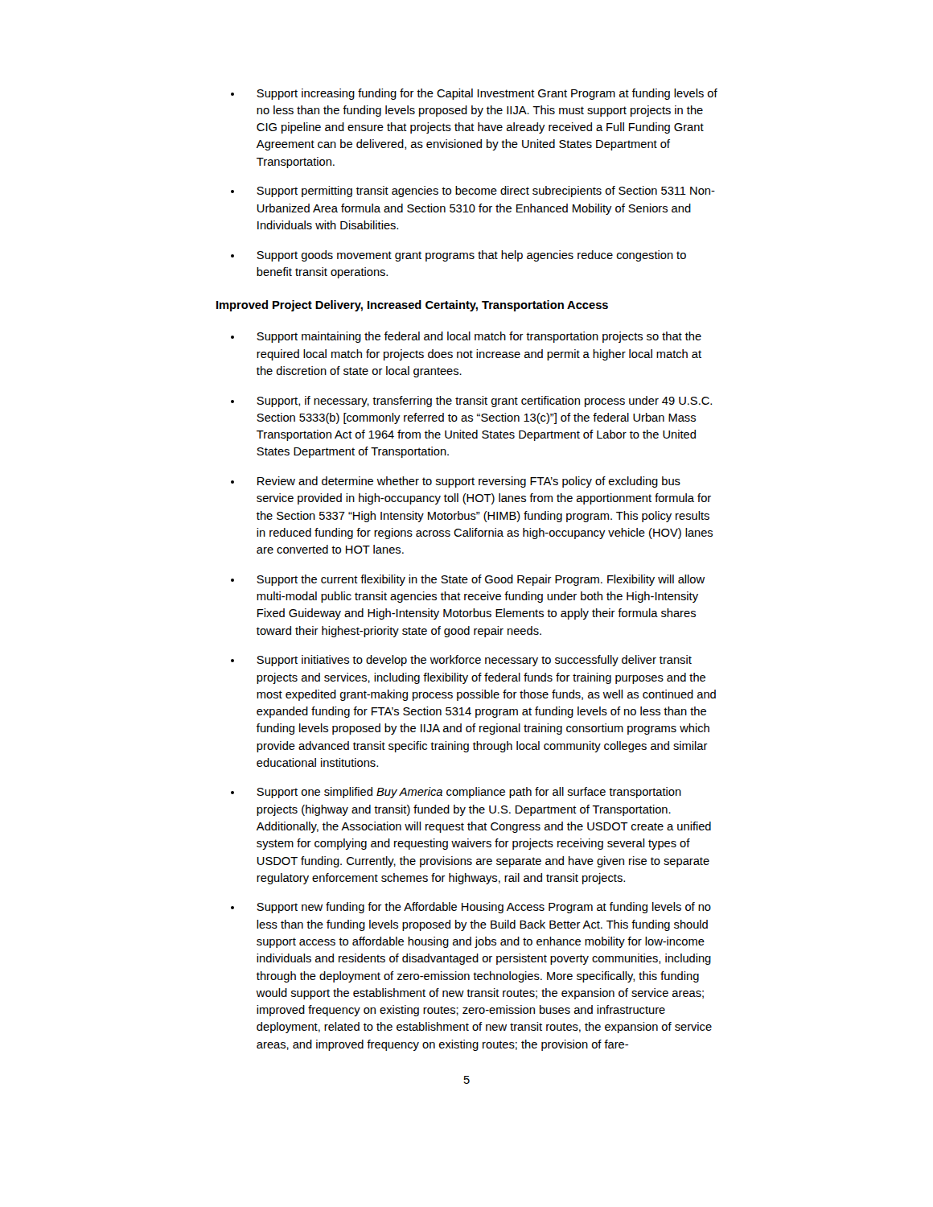Support increasing funding for the Capital Investment Grant Program at funding levels of no less than the funding levels proposed by the IIJA. This must support projects in the CIG pipeline and ensure that projects that have already received a Full Funding Grant Agreement can be delivered, as envisioned by the United States Department of Transportation.
Support permitting transit agencies to become direct subrecipients of Section 5311 Non-Urbanized Area formula and Section 5310 for the Enhanced Mobility of Seniors and Individuals with Disabilities.
Support goods movement grant programs that help agencies reduce congestion to benefit transit operations.
Improved Project Delivery, Increased Certainty, Transportation Access
Support maintaining the federal and local match for transportation projects so that the required local match for projects does not increase and permit a higher local match at the discretion of state or local grantees.
Support, if necessary, transferring the transit grant certification process under 49 U.S.C. Section 5333(b) [commonly referred to as “Section 13(c)”] of the federal Urban Mass Transportation Act of 1964 from the United States Department of Labor to the United States Department of Transportation.
Review and determine whether to support reversing FTA’s policy of excluding bus service provided in high-occupancy toll (HOT) lanes from the apportionment formula for the Section 5337 “High Intensity Motorbus” (HIMB) funding program. This policy results in reduced funding for regions across California as high-occupancy vehicle (HOV) lanes are converted to HOT lanes.
Support the current flexibility in the State of Good Repair Program. Flexibility will allow multi-modal public transit agencies that receive funding under both the High-Intensity Fixed Guideway and High-Intensity Motorbus Elements to apply their formula shares toward their highest-priority state of good repair needs.
Support initiatives to develop the workforce necessary to successfully deliver transit projects and services, including flexibility of federal funds for training purposes and the most expedited grant-making process possible for those funds, as well as continued and expanded funding for FTA’s Section 5314 program at funding levels of no less than the funding levels proposed by the IIJA and of regional training consortium programs which provide advanced transit specific training through local community colleges and similar educational institutions.
Support one simplified Buy America compliance path for all surface transportation projects (highway and transit) funded by the U.S. Department of Transportation. Additionally, the Association will request that Congress and the USDOT create a unified system for complying and requesting waivers for projects receiving several types of USDOT funding. Currently, the provisions are separate and have given rise to separate regulatory enforcement schemes for highways, rail and transit projects.
Support new funding for the Affordable Housing Access Program at funding levels of no less than the funding levels proposed by the Build Back Better Act. This funding should support access to affordable housing and jobs and to enhance mobility for low-income individuals and residents of disadvantaged or persistent poverty communities, including through the deployment of zero-emission technologies. More specifically, this funding would support the establishment of new transit routes; the expansion of service areas; improved frequency on existing routes; zero-emission buses and infrastructure deployment, related to the establishment of new transit routes, the expansion of service areas, and improved frequency on existing routes; the provision of fare-
5